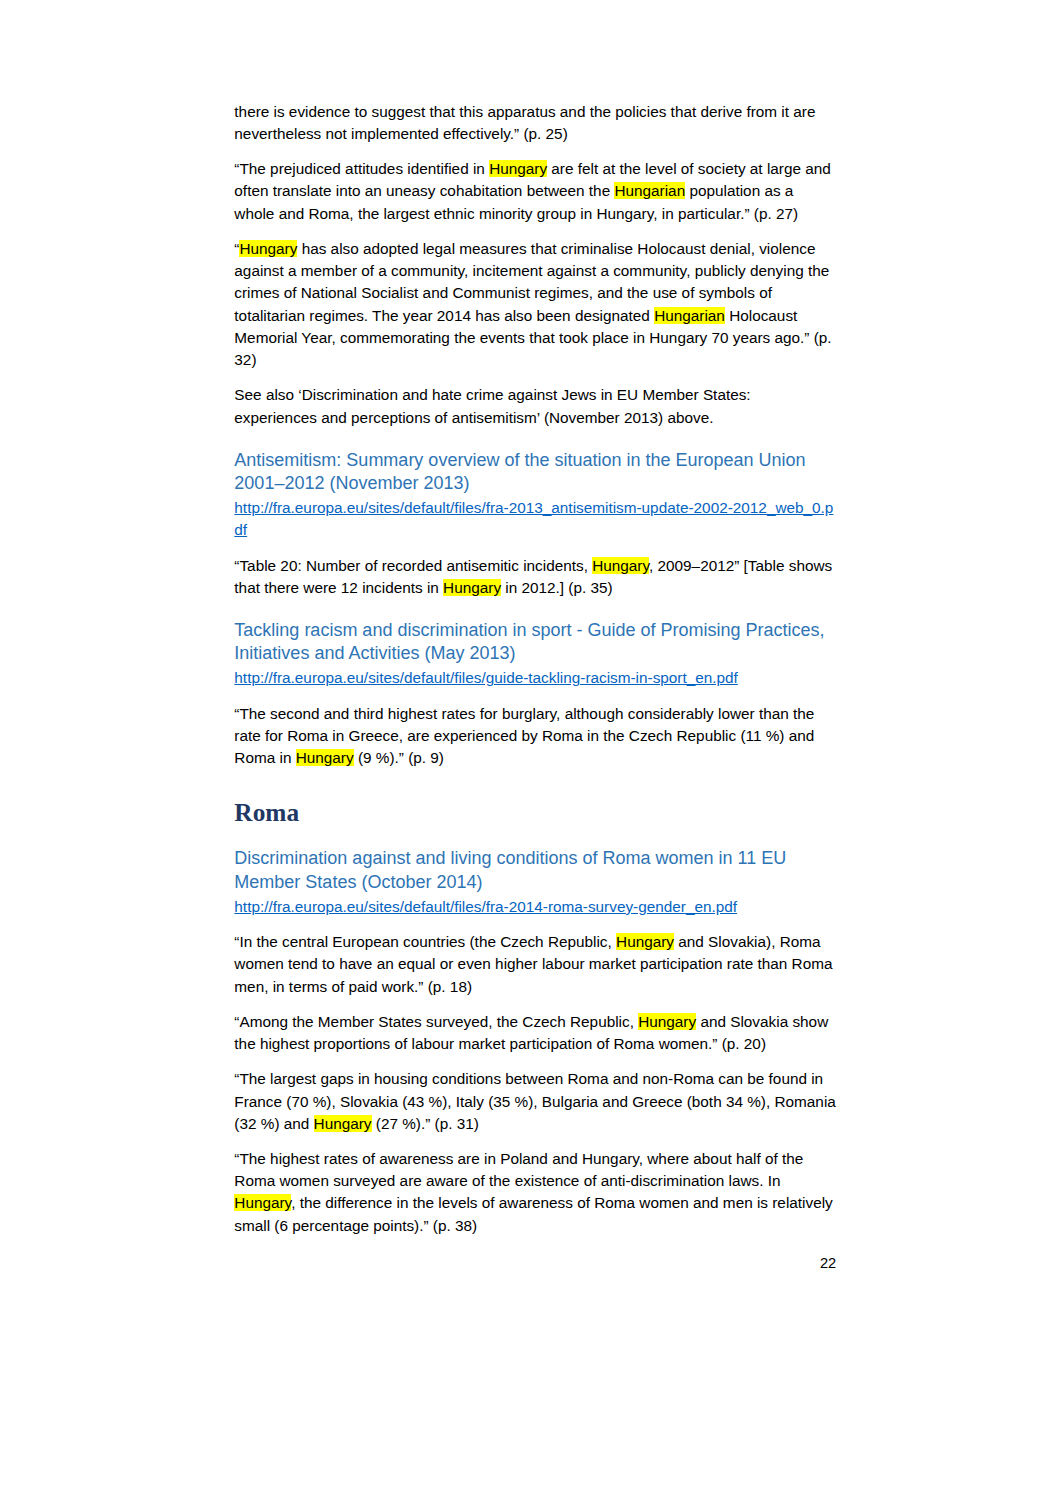there is evidence to suggest that this apparatus and the policies that derive from it are nevertheless not implemented effectively.” (p. 25)
“The prejudiced attitudes identified in Hungary are felt at the level of society at large and often translate into an uneasy cohabitation between the Hungarian population as a whole and Roma, the largest ethnic minority group in Hungary, in particular.” (p. 27)
“Hungary has also adopted legal measures that criminalise Holocaust denial, violence against a member of a community, incitement against a community, publicly denying the crimes of National Socialist and Communist regimes, and the use of symbols of totalitarian regimes. The year 2014 has also been designated Hungarian Holocaust Memorial Year, commemorating the events that took place in Hungary 70 years ago.” (p. 32)
See also ‘Discrimination and hate crime against Jews in EU Member States: experiences and perceptions of antisemitism’ (November 2013) above.
Antisemitism: Summary overview of the situation in the European Union 2001–2012 (November 2013)
http://fra.europa.eu/sites/default/files/fra-2013_antisemitism-update-2002-2012_web_0.pdf
“Table 20: Number of recorded antisemitic incidents, Hungary, 2009–2012” [Table shows that there were 12 incidents in Hungary in 2012.] (p. 35)
Tackling racism and discrimination in sport - Guide of Promising Practices, Initiatives and Activities (May 2013)
http://fra.europa.eu/sites/default/files/guide-tackling-racism-in-sport_en.pdf
“The second and third highest rates for burglary, although considerably lower than the rate for Roma in Greece, are experienced by Roma in the Czech Republic (11 %) and Roma in Hungary (9 %).” (p. 9)
Roma
Discrimination against and living conditions of Roma women in 11 EU Member States (October 2014)
http://fra.europa.eu/sites/default/files/fra-2014-roma-survey-gender_en.pdf
“In the central European countries (the Czech Republic, Hungary and Slovakia), Roma women tend to have an equal or even higher labour market participation rate than Roma men, in terms of paid work.” (p. 18)
“Among the Member States surveyed, the Czech Republic, Hungary and Slovakia show the highest proportions of labour market participation of Roma women.” (p. 20)
“The largest gaps in housing conditions between Roma and non-Roma can be found in France (70 %), Slovakia (43 %), Italy (35 %), Bulgaria and Greece (both 34 %), Romania (32 %) and Hungary (27 %).” (p. 31)
“The highest rates of awareness are in Poland and Hungary, where about half of the Roma women surveyed are aware of the existence of anti-discrimination laws. In Hungary, the difference in the levels of awareness of Roma women and men is relatively small (6 percentage points).” (p. 38)
22